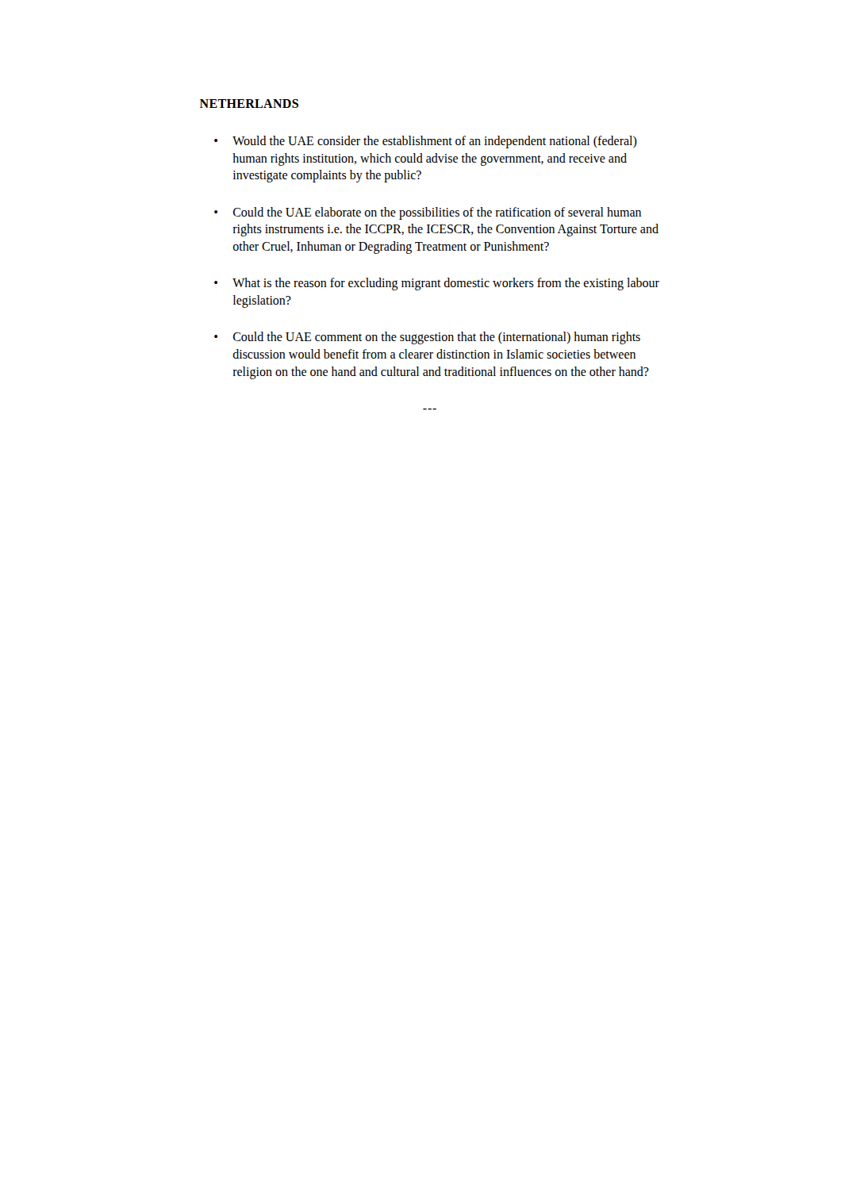NETHERLANDS
Would the UAE consider the establishment of an independent national (federal) human rights institution, which could advise the government, and receive and investigate complaints by the public?
Could the UAE elaborate on the possibilities of the ratification of several human rights instruments i.e. the ICCPR, the ICESCR, the Convention Against Torture and other Cruel, Inhuman or Degrading Treatment or Punishment?
What is the reason for excluding migrant domestic workers from the existing labour legislation?
Could the UAE comment on the suggestion that the (international) human rights discussion would benefit from a clearer distinction in Islamic societies between religion on the one hand and cultural and traditional influences on the other hand?
---